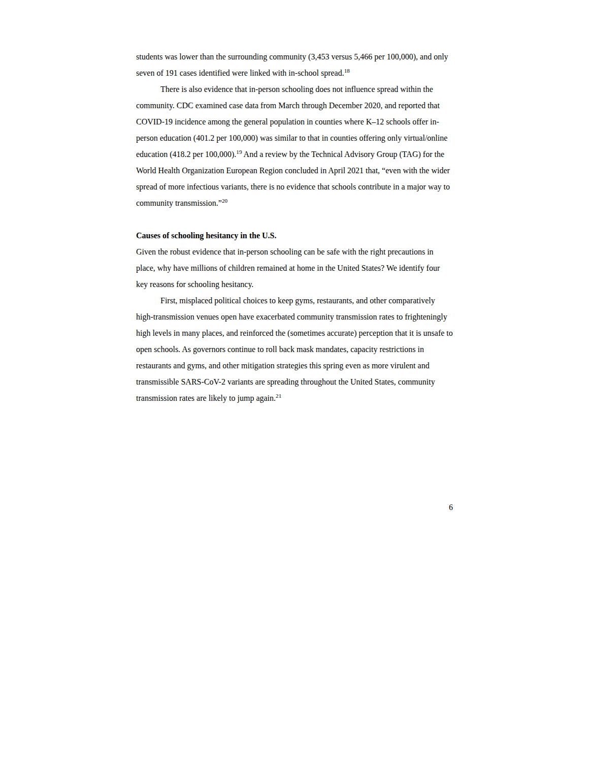students was lower than the surrounding community (3,453 versus 5,466 per 100,000), and only seven of 191 cases identified were linked with in-school spread.18
There is also evidence that in-person schooling does not influence spread within the community. CDC examined case data from March through December 2020, and reported that COVID-19 incidence among the general population in counties where K–12 schools offer in-person education (401.2 per 100,000) was similar to that in counties offering only virtual/online education (418.2 per 100,000).19 And a review by the Technical Advisory Group (TAG) for the World Health Organization European Region concluded in April 2021 that, “even with the wider spread of more infectious variants, there is no evidence that schools contribute in a major way to community transmission.”20
Causes of schooling hesitancy in the U.S.
Given the robust evidence that in-person schooling can be safe with the right precautions in place, why have millions of children remained at home in the United States? We identify four key reasons for schooling hesitancy.
First, misplaced political choices to keep gyms, restaurants, and other comparatively high-transmission venues open have exacerbated community transmission rates to frighteningly high levels in many places, and reinforced the (sometimes accurate) perception that it is unsafe to open schools. As governors continue to roll back mask mandates, capacity restrictions in restaurants and gyms, and other mitigation strategies this spring even as more virulent and transmissible SARS-CoV-2 variants are spreading throughout the United States, community transmission rates are likely to jump again.21
6